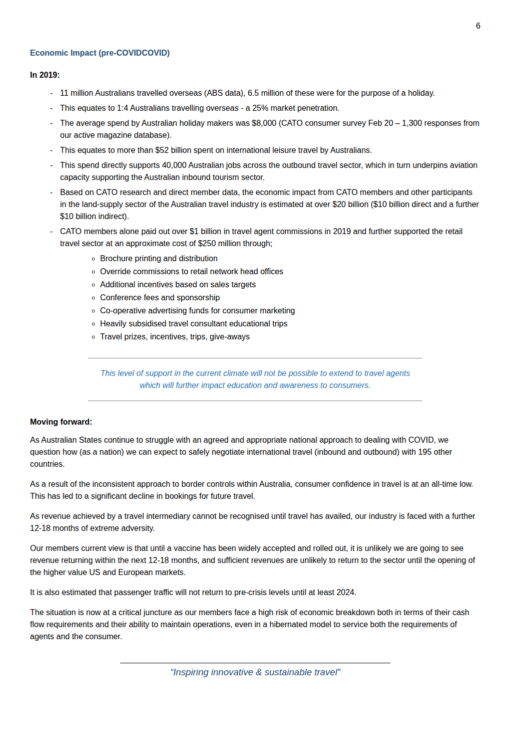6
Economic Impact (pre-COVIDCOVID)
In 2019:
11 million Australians travelled overseas (ABS data), 6.5 million of these were for the purpose of a holiday.
This equates to 1:4 Australians travelling overseas - a 25% market penetration.
The average spend by Australian holiday makers was $8,000 (CATO consumer survey Feb 20 – 1,300 responses from our active magazine database).
This equates to more than $52 billion spent on international leisure travel by Australians.
This spend directly supports 40,000 Australian jobs across the outbound travel sector, which in turn underpins aviation capacity supporting the Australian inbound tourism sector.
Based on CATO research and direct member data, the economic impact from CATO members and other participants in the land-supply sector of the Australian travel industry is estimated at over $20 billion ($10 billion direct and a further $10 billion indirect).
CATO members alone paid out over $1 billion in travel agent commissions in 2019 and further supported the retail travel sector at an approximate cost of $250 million through;
Brochure printing and distribution
Override commissions to retail network head offices
Additional incentives based on sales targets
Conference fees and sponsorship
Co-operative advertising funds for consumer marketing
Heavily subsidised travel consultant educational trips
Travel prizes, incentives, trips, give-aways
This level of support in the current climate will not be possible to extend to travel agents which will further impact education and awareness to consumers.
Moving forward:
As Australian States continue to struggle with an agreed and appropriate national approach to dealing with COVID, we question how (as a nation) we can expect to safely negotiate international travel (inbound and outbound) with 195 other countries.
As a result of the inconsistent approach to border controls within Australia, consumer confidence in travel is at an all-time low. This has led to a significant decline in bookings for future travel.
As revenue achieved by a travel intermediary cannot be recognised until travel has availed, our industry is faced with a further 12-18 months of extreme adversity.
Our members current view is that until a vaccine has been widely accepted and rolled out, it is unlikely we are going to see revenue returning within the next 12-18 months, and sufficient revenues are unlikely to return to the sector until the opening of the higher value US and European markets.
It is also estimated that passenger traffic will not return to pre-crisis levels until at least 2024.
The situation is now at a critical juncture as our members face a high risk of economic breakdown both in terms of their cash flow requirements and their ability to maintain operations, even in a hibernated model to service both the requirements of agents and the consumer.
“Inspiring innovative & sustainable travel”